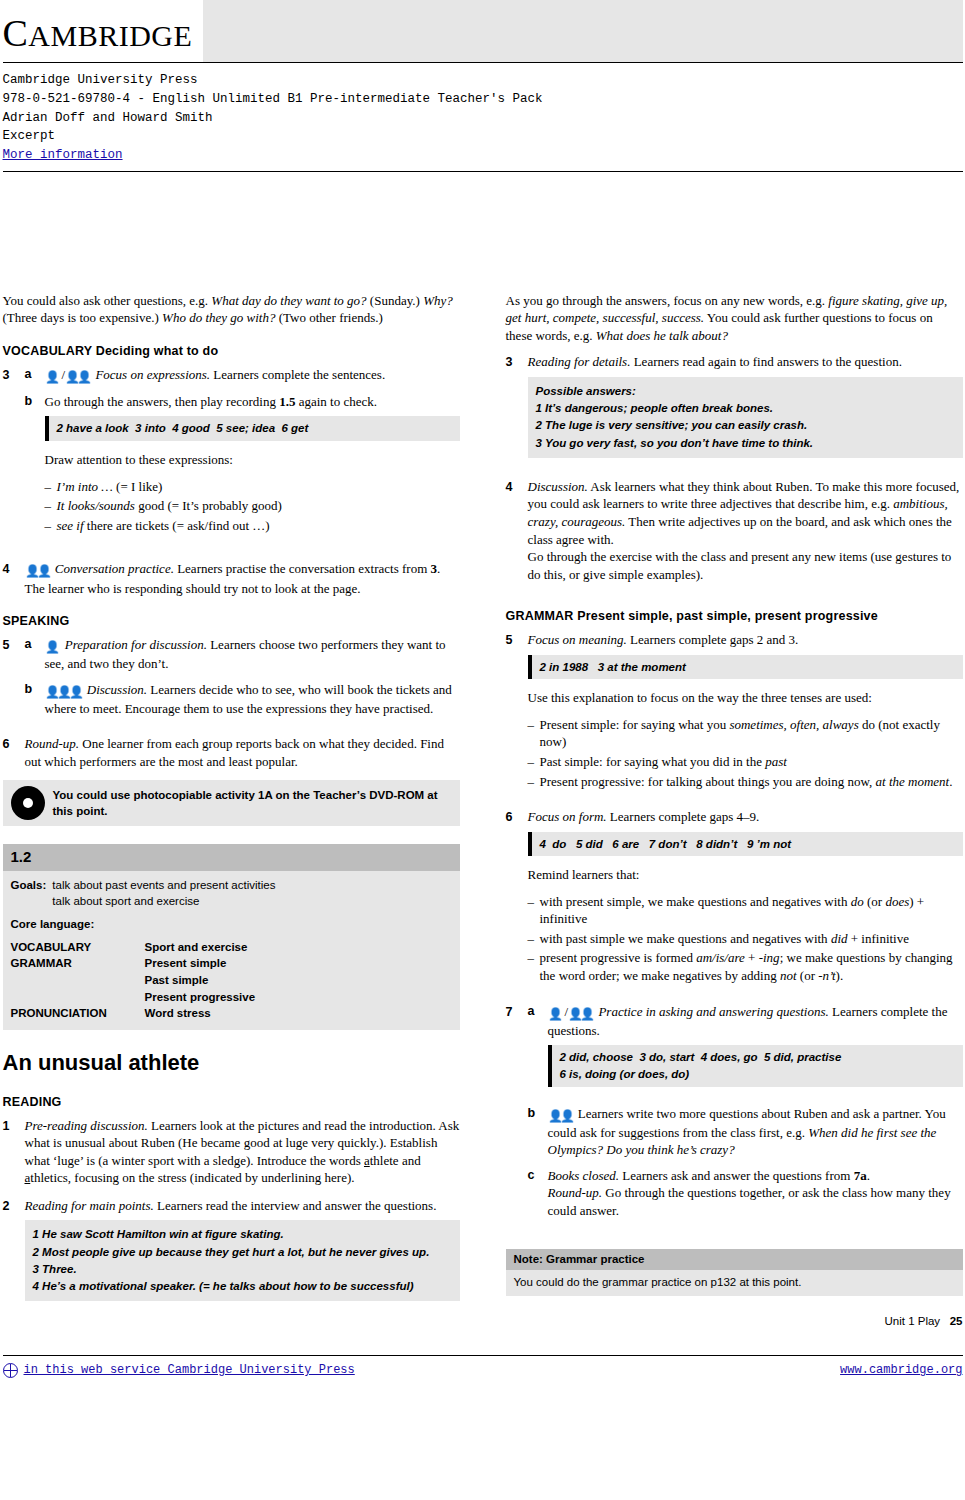CAMBRIDGE
Cambridge University Press
978-0-521-69780-4 - English Unlimited B1 Pre-intermediate Teacher's Pack
Adrian Doff and Howard Smith
Excerpt
More information
You could also ask other questions, e.g. What day do they want to go? (Sunday.) Why? (Three days is too expensive.) Who do they go with? (Two other friends.)
Vocabulary Deciding what to do
3
a
/ Focus on expressions. Learners complete the sentences.
b
Go through the answers, then play recording 1.5 again to check.
2 have a look 3 into 4 good 5 see; idea 6 get
Draw attention to these expressions:
I’m into … (= I like)
It looks/sounds good (= It’s probably good)
see if there are tickets (= ask/find out …)
4
Conversation practice. Learners practise the conversation extracts from 3. The learner who is responding should try not to look at the page.
Speaking
5
a
Preparation for discussion. Learners choose two performers they want to see, and two they don’t.
b
Discussion. Learners decide who to see, who will book the tickets and where to meet. Encourage them to use the expressions they have practised.
6
Round-up. One learner from each group reports back on what they decided. Find out which performers are the most and least popular.
You could use photocopiable activity 1A on the Teacher’s DVD-ROM at this point.
1.2
Goals:
talk about past events and present activities
talk about sport and exercise
Core language:
| VOCABULARY | Sport and exercise |
| GRAMMAR | Present simple Past simple Present progressive |
| PRONUNCIATION | Word stress |
An unusual athlete
Reading
1
Pre-reading discussion. Learners look at the pictures and read the introduction. Ask what is unusual about Ruben (He became good at luge very quickly.). Establish what ‘luge’ is (a winter sport with a sledge). Introduce the words athlete and athletics, focusing on the stress (indicated by underlining here).
2
Reading for main points. Learners read the interview and answer the questions.
1 He saw Scott Hamilton win at figure skating.
2 Most people give up because they get hurt a lot, but he never gives up.
3 Three.
4 He’s a motivational speaker. (= he talks about how to be successful)
As you go through the answers, focus on any new words, e.g. figure skating, give up, get hurt, compete, successful, success. You could ask further questions to focus on these words, e.g. What does he talk about?
3
Reading for details. Learners read again to find answers to the question.
Possible answers:
1 It’s dangerous; people often break bones.
2 The luge is very sensitive; you can easily crash.
3 You go very fast, so you don’t have time to think.
4
Discussion. Ask learners what they think about Ruben. To make this more focused, you could ask learners to write three adjectives that describe him, e.g. ambitious, crazy, courageous. Then write adjectives up on the board, and ask which ones the class agree with.
Go through the exercise with the class and present any new items (use gestures to do this, or give simple examples).
Grammar Present simple, past simple, present progressive
5
Focus on meaning. Learners complete gaps 2 and 3.
2 in 1988 3 at the moment
Use this explanation to focus on the way the three tenses are used:
Present simple: for saying what you sometimes, often, always do (not exactly now)
Past simple: for saying what you did in the past
Present progressive: for talking about things you are doing now, at the moment.
6
Focus on form. Learners complete gaps 4–9.
4 do 5 did 6 are 7 don’t 8 didn’t 9 ’m not
Remind learners that:
with present simple, we make questions and negatives with do (or does) + infinitive
with past simple we make questions and negatives with did + infinitive
present progressive is formed am/is/are + -ing; we make questions by changing the word order; we make negatives by adding not (or -n’t).
7
a
/ Practice in asking and answering questions. Learners complete the questions.
2 did, choose 3 do, start 4 does, go 5 did, practise
6 is, doing (or does, do)
b
Learners write two more questions about Ruben and ask a partner. You could ask for suggestions from the class first, e.g. When did he first see the Olympics? Do you think he’s crazy?
c
Books closed. Learners ask and answer the questions from 7a.
Round-up. Go through the questions together, or ask the class how many they could answer.
Note: Grammar practice
You could do the grammar practice on p132 at this point.
Unit 1 Play 25
in this web service Cambridge University Press
www.cambridge.org